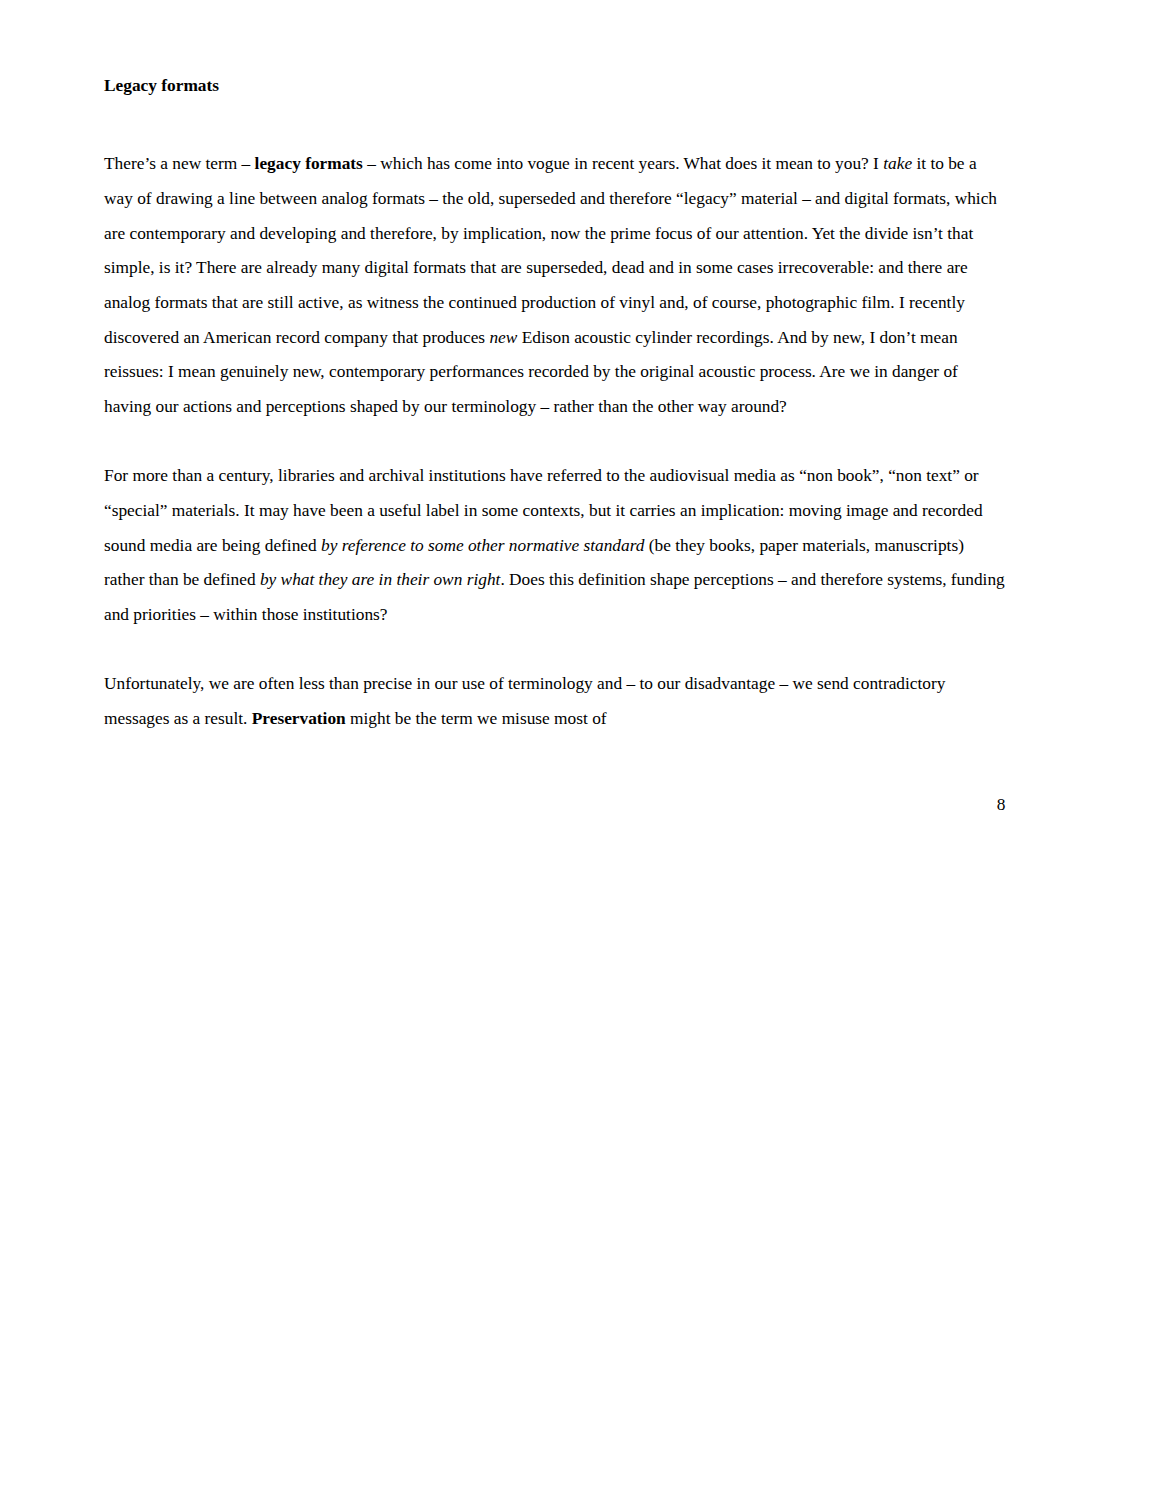Legacy formats
There’s a new term – legacy formats – which has come into vogue in recent years. What does it mean to you? I take it to be a way of drawing a line between analog formats – the old, superseded and therefore “legacy” material – and digital formats, which are contemporary and developing and therefore, by implication, now the prime focus of our attention. Yet the divide isn’t that simple, is it? There are already many digital formats that are superseded, dead and in some cases irrecoverable: and there are analog formats that are still active, as witness the continued production of vinyl and, of course, photographic film. I recently discovered an American record company that produces new Edison acoustic cylinder recordings. And by new, I don’t mean reissues: I mean genuinely new, contemporary performances recorded by the original acoustic process. Are we in danger of having our actions and perceptions shaped by our terminology – rather than the other way around?
For more than a century, libraries and archival institutions have referred to the audiovisual media as “non book”, “non text” or “special” materials. It may have been a useful label in some contexts, but it carries an implication: moving image and recorded sound media are being defined by reference to some other normative standard (be they books, paper materials, manuscripts) rather than be defined by what they are in their own right. Does this definition shape perceptions – and therefore systems, funding and priorities – within those institutions?
Unfortunately, we are often less than precise in our use of terminology and – to our disadvantage – we send contradictory messages as a result. Preservation might be the term we misuse most of
8